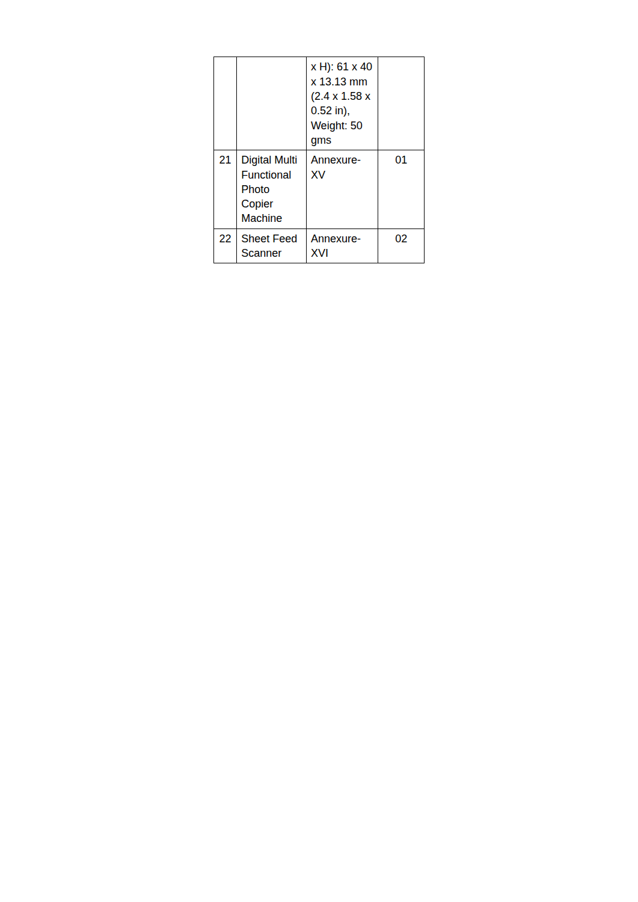| | | x H): 61 x 40 x 13.13 mm (2.4 x 1.58 x 0.52 in), Weight: 50 gms | |
| 21 | Digital Multi Functional Photo Copier Machine | Annexure-XV | 01 |
| 22 | Sheet Feed Scanner | Annexure-XVI | 02 |